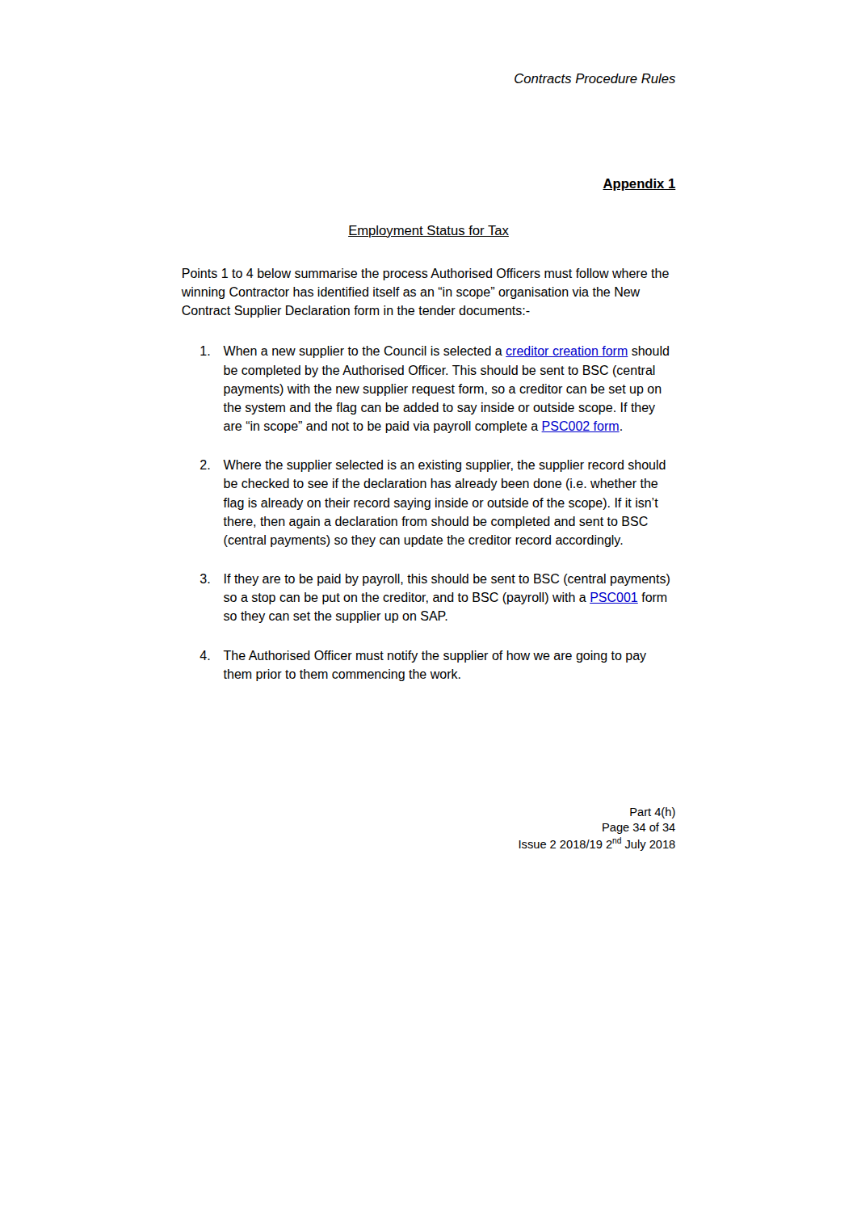Contracts Procedure Rules
Appendix 1
Employment Status for Tax
Points 1 to 4 below summarise the process Authorised Officers must follow where the winning Contractor has identified itself as an “in scope” organisation via the New Contract Supplier Declaration form in the tender documents:-
When a new supplier to the Council is selected a creditor creation form should be completed by the Authorised Officer. This should be sent to BSC (central payments) with the new supplier request form, so a creditor can be set up on the system and the flag can be added to say inside or outside scope. If they are “in scope” and not to be paid via payroll complete a PSC002 form.
Where the supplier selected is an existing supplier, the supplier record should be checked to see if the declaration has already been done (i.e. whether the flag is already on their record saying inside or outside of the scope). If it isn’t there, then again a declaration from should be completed and sent to BSC (central payments) so they can update the creditor record accordingly.
If they are to be paid by payroll, this should be sent to BSC (central payments) so a stop can be put on the creditor, and to BSC (payroll) with a PSC001 form so they can set the supplier up on SAP.
The Authorised Officer must notify the supplier of how we are going to pay them prior to them commencing the work.
Part 4(h)
Page 34 of 34
Issue 2 2018/19 2nd July 2018